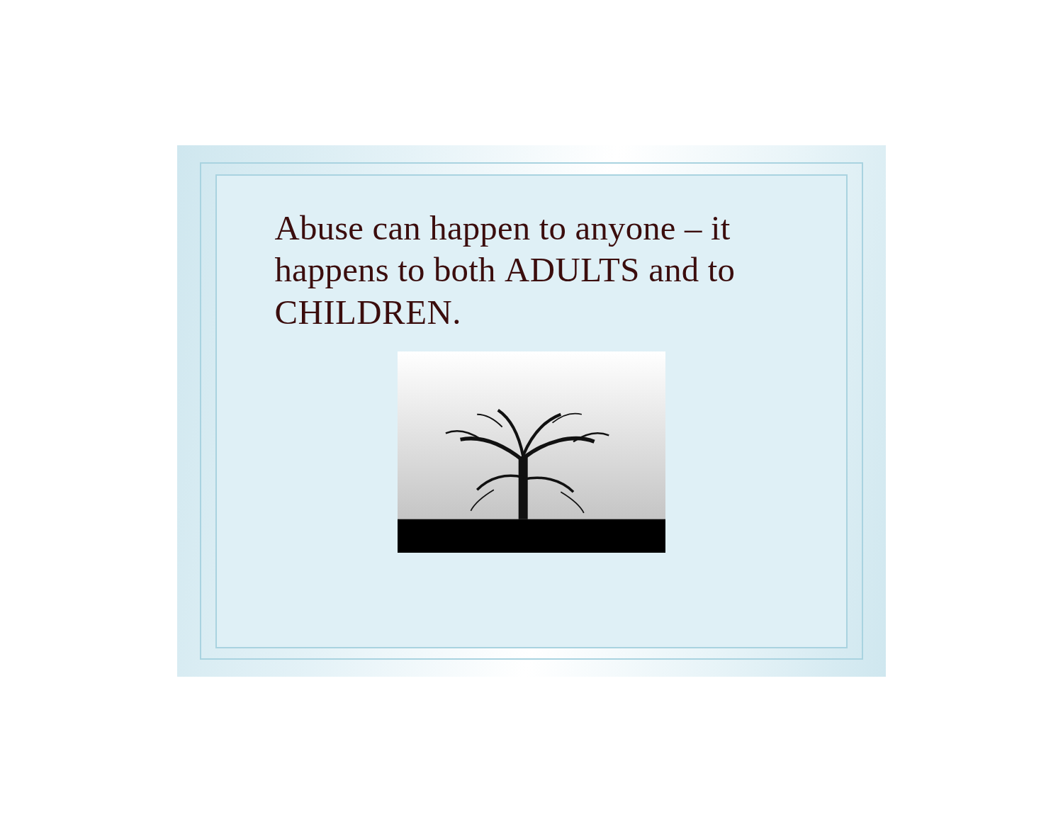Abuse can happen to anyone – it happens to both ADULTS and to CHILDREN.